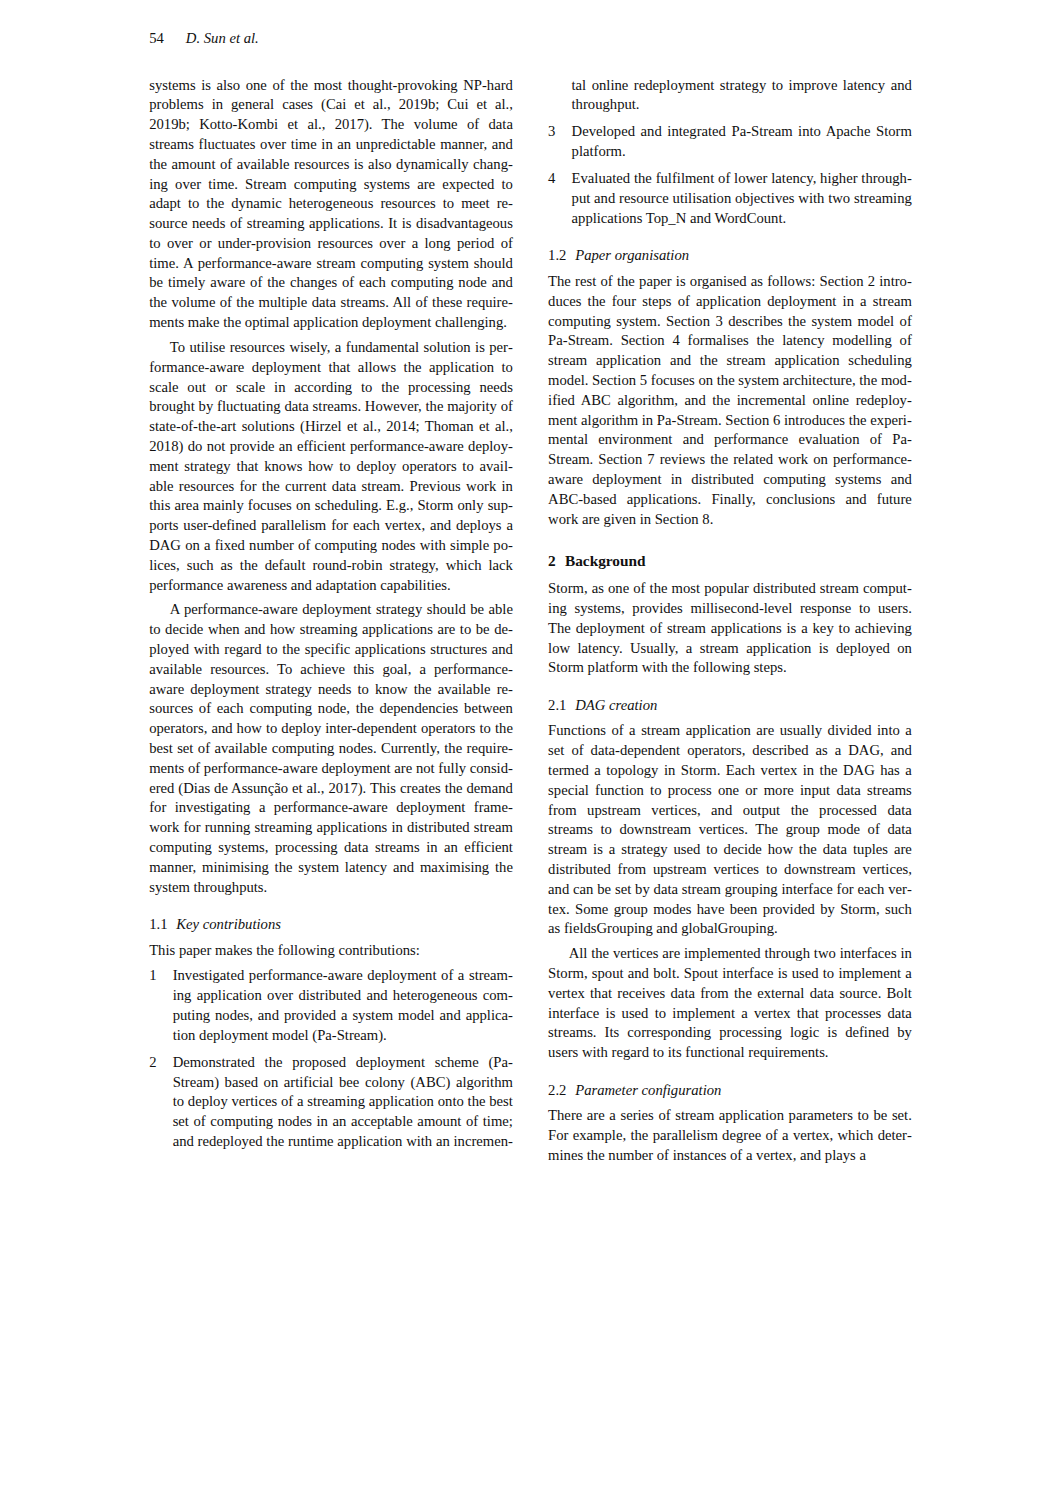54 D. Sun et al.
systems is also one of the most thought-provoking NP-hard problems in general cases (Cai et al., 2019b; Cui et al., 2019b; Kotto-Kombi et al., 2017). The volume of data streams fluctuates over time in an unpredictable manner, and the amount of available resources is also dynamically changing over time. Stream computing systems are expected to adapt to the dynamic heterogeneous resources to meet resource needs of streaming applications. It is disadvantageous to over or under-provision resources over a long period of time. A performance-aware stream computing system should be timely aware of the changes of each computing node and the volume of the multiple data streams. All of these requirements make the optimal application deployment challenging.
To utilise resources wisely, a fundamental solution is performance-aware deployment that allows the application to scale out or scale in according to the processing needs brought by fluctuating data streams. However, the majority of state-of-the-art solutions (Hirzel et al., 2014; Thoman et al., 2018) do not provide an efficient performance-aware deployment strategy that knows how to deploy operators to available resources for the current data stream. Previous work in this area mainly focuses on scheduling. E.g., Storm only supports user-defined parallelism for each vertex, and deploys a DAG on a fixed number of computing nodes with simple polices, such as the default round-robin strategy, which lack performance awareness and adaptation capabilities.
A performance-aware deployment strategy should be able to decide when and how streaming applications are to be deployed with regard to the specific applications structures and available resources. To achieve this goal, a performance-aware deployment strategy needs to know the available resources of each computing node, the dependencies between operators, and how to deploy inter-dependent operators to the best set of available computing nodes. Currently, the requirements of performance-aware deployment are not fully considered (Dias de Assunção et al., 2017). This creates the demand for investigating a performance-aware deployment framework for running streaming applications in distributed stream computing systems, processing data streams in an efficient manner, minimising the system latency and maximising the system throughputs.
1.1 Key contributions
This paper makes the following contributions:
Investigated performance-aware deployment of a streaming application over distributed and heterogeneous computing nodes, and provided a system model and application deployment model (Pa-Stream).
Demonstrated the proposed deployment scheme (Pa-Stream) based on artificial bee colony (ABC) algorithm to deploy vertices of a streaming application onto the best set of computing nodes in an acceptable amount of time; and redeployed the runtime application with an incremental online redeployment strategy to improve latency and throughput.
Developed and integrated Pa-Stream into Apache Storm platform.
Evaluated the fulfilment of lower latency, higher throughput and resource utilisation objectives with two streaming applications Top_N and WordCount.
1.2 Paper organisation
The rest of the paper is organised as follows: Section 2 introduces the four steps of application deployment in a stream computing system. Section 3 describes the system model of Pa-Stream. Section 4 formalises the latency modelling of stream application and the stream application scheduling model. Section 5 focuses on the system architecture, the modified ABC algorithm, and the incremental online redeployment algorithm in Pa-Stream. Section 6 introduces the experimental environment and performance evaluation of Pa-Stream. Section 7 reviews the related work on performance-aware deployment in distributed computing systems and ABC-based applications. Finally, conclusions and future work are given in Section 8.
2 Background
Storm, as one of the most popular distributed stream computing systems, provides millisecond-level response to users. The deployment of stream applications is a key to achieving low latency. Usually, a stream application is deployed on Storm platform with the following steps.
2.1 DAG creation
Functions of a stream application are usually divided into a set of data-dependent operators, described as a DAG, and termed a topology in Storm. Each vertex in the DAG has a special function to process one or more input data streams from upstream vertices, and output the processed data streams to downstream vertices. The group mode of data stream is a strategy used to decide how the data tuples are distributed from upstream vertices to downstream vertices, and can be set by data stream grouping interface for each vertex. Some group modes have been provided by Storm, such as fieldsGrouping and globalGrouping.
All the vertices are implemented through two interfaces in Storm, spout and bolt. Spout interface is used to implement a vertex that receives data from the external data source. Bolt interface is used to implement a vertex that processes data streams. Its corresponding processing logic is defined by users with regard to its functional requirements.
2.2 Parameter configuration
There are a series of stream application parameters to be set. For example, the parallelism degree of a vertex, which determines the number of instances of a vertex, and plays a